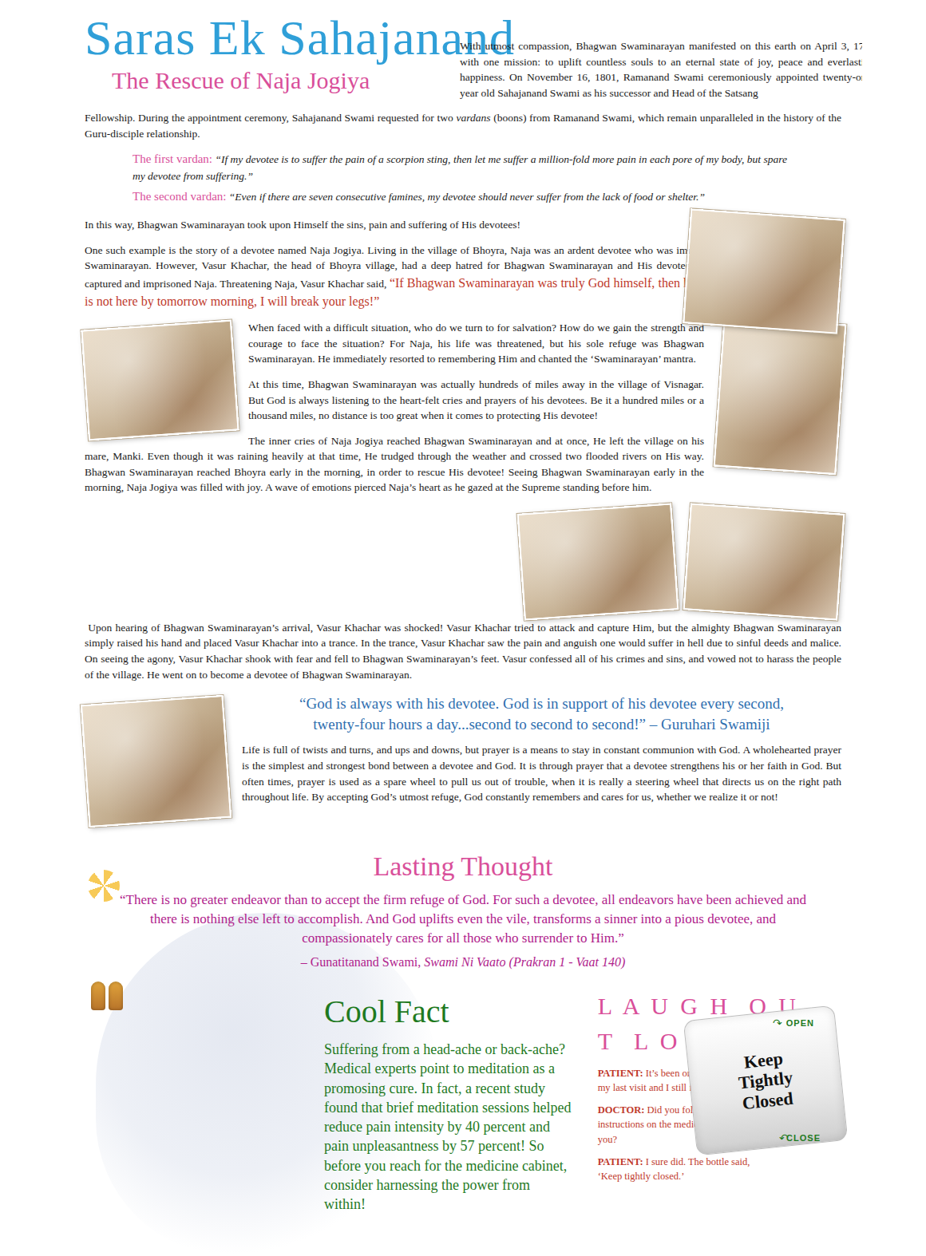Saras Ek Sahajanand
The Rescue of Naja Jogiya
With utmost compassion, Bhagwan Swaminarayan manifested on this earth on April 3, 1781 with one mission: to uplift countless souls to an eternal state of joy, peace and everlasting happiness. On November 16, 1801, Ramanand Swami ceremoniously appointed twenty-one-year old Sahajanand Swami as his successor and Head of the Satsang
Fellowship. During the appointment ceremony, Sahajanand Swami requested for two vardans (boons) from Ramanand Swami, which remain unparalleled in the history of the Guru-disciple relationship.
The first vardan: “If my devotee is to suffer the pain of a scorpion sting, then let me suffer a million-fold more pain in each pore of my body, but spare my devotee from suffering.”
The second vardan: “Even if there are seven consecutive famines, my devotee should never suffer from the lack of food or shelter.”
In this way, Bhagwan Swaminarayan took upon Himself the sins, pain and suffering of His devotees!
One such example is the story of a devotee named Naja Jogiya. Living in the village of Bhoyra, Naja was an ardent devotee who was immersed in the worship of Bhagwan Swaminarayan. However, Vasur Khachar, the head of Bhoyra village, had a deep hatred for Bhagwan Swaminarayan and His devotees. One day, Vasur Khachar’s men captured and imprisoned Naja. Threatening Naja, Vasur Khachar said, “If Bhagwan Swaminarayan was truly God himself, then he will come to save you. If he is not here by tomorrow morning, I will break your legs!”
When faced with a difficult situation, who do we turn to for salvation? How do we gain the strength and courage to face the situation? For Naja, his life was threatened, but his sole refuge was Bhagwan Swaminarayan. He immediately resorted to remembering Him and chanted the ‘Swaminarayan’ mantra.
At this time, Bhagwan Swaminarayan was actually hundreds of miles away in the village of Visnagar. But God is always listening to the heart-felt cries and prayers of his devotees. Be it a hundred miles or a thousand miles, no distance is too great when it comes to protecting His devotee!
The inner cries of Naja Jogiya reached Bhagwan Swaminarayan and at once, He left the village on his mare, Manki. Even though it was raining heavily at that time, He trudged through the weather and crossed two flooded rivers on His way. Bhagwan Swaminarayan reached Bhoyra early in the morning, in order to rescue His devotee! Seeing Bhagwan Swaminarayan early in the morning, Naja Jogiya was filled with joy. A wave of emotions pierced Naja’s heart as he gazed at the Supreme standing before him.
Upon hearing of Bhagwan Swaminarayan’s arrival, Vasur Khachar was shocked! Vasur Khachar tried to attack and capture Him, but the almighty Bhagwan Swaminarayan simply raised his hand and placed Vasur Khachar into a trance. In the trance, Vasur Khachar saw the pain and anguish one would suffer in hell due to sinful deeds and malice. On seeing the agony, Vasur Khachar shook with fear and fell to Bhagwan Swaminarayan’s feet. Vasur confessed all of his crimes and sins, and vowed not to harass the people of the village. He went on to become a devotee of Bhagwan Swaminarayan.
“God is always with his devotee. God is in support of his devotee every second,
twenty-four hours a day...second to second to second!” – Guruhari Swamiji
Life is full of twists and turns, and ups and downs, but prayer is a means to stay in constant communion with God. A wholehearted prayer is the simplest and strongest bond between a devotee and God. It is through prayer that a devotee strengthens his or her faith in God. But often times, prayer is used as a spare wheel to pull us out of trouble, when it is really a steering wheel that directs us on the right path throughout life. By accepting God’s utmost refuge, God constantly remembers and cares for us, whether we realize it or not!
Lasting Thought
“There is no greater endeavor than to accept the firm refuge of God. For such a devotee, all endeavors have been achieved and there is nothing else left to accomplish. And God uplifts even the vile, transforms a sinner into a pious devotee, and compassionately cares for all those who surrender to Him.”
– Gunatitanand Swami, Swami Ni Vaato (Prakran 1 - Vaat 140)
Cool Fact
Suffering from a head-ache or back-ache? Medical experts point to meditation as a promosing cure. In fact, a recent study found that brief meditation sessions helped reduce pain intensity by 40 percent and pain unpleasantness by 57 percent! So before you reach for the medicine cabinet, consider harnessing the power from within!
L A U G H O U T L O U D
PATIENT: It’s been one month since my last visit and I still feel miserable.
DOCTOR: Did you follow the instructions on the medicine I gave you?
PATIENT: I sure did. The bottle said, ‘Keep tightly closed.’
Keep
Tightly
Closed
↷ OPEN ↶ CLOSE